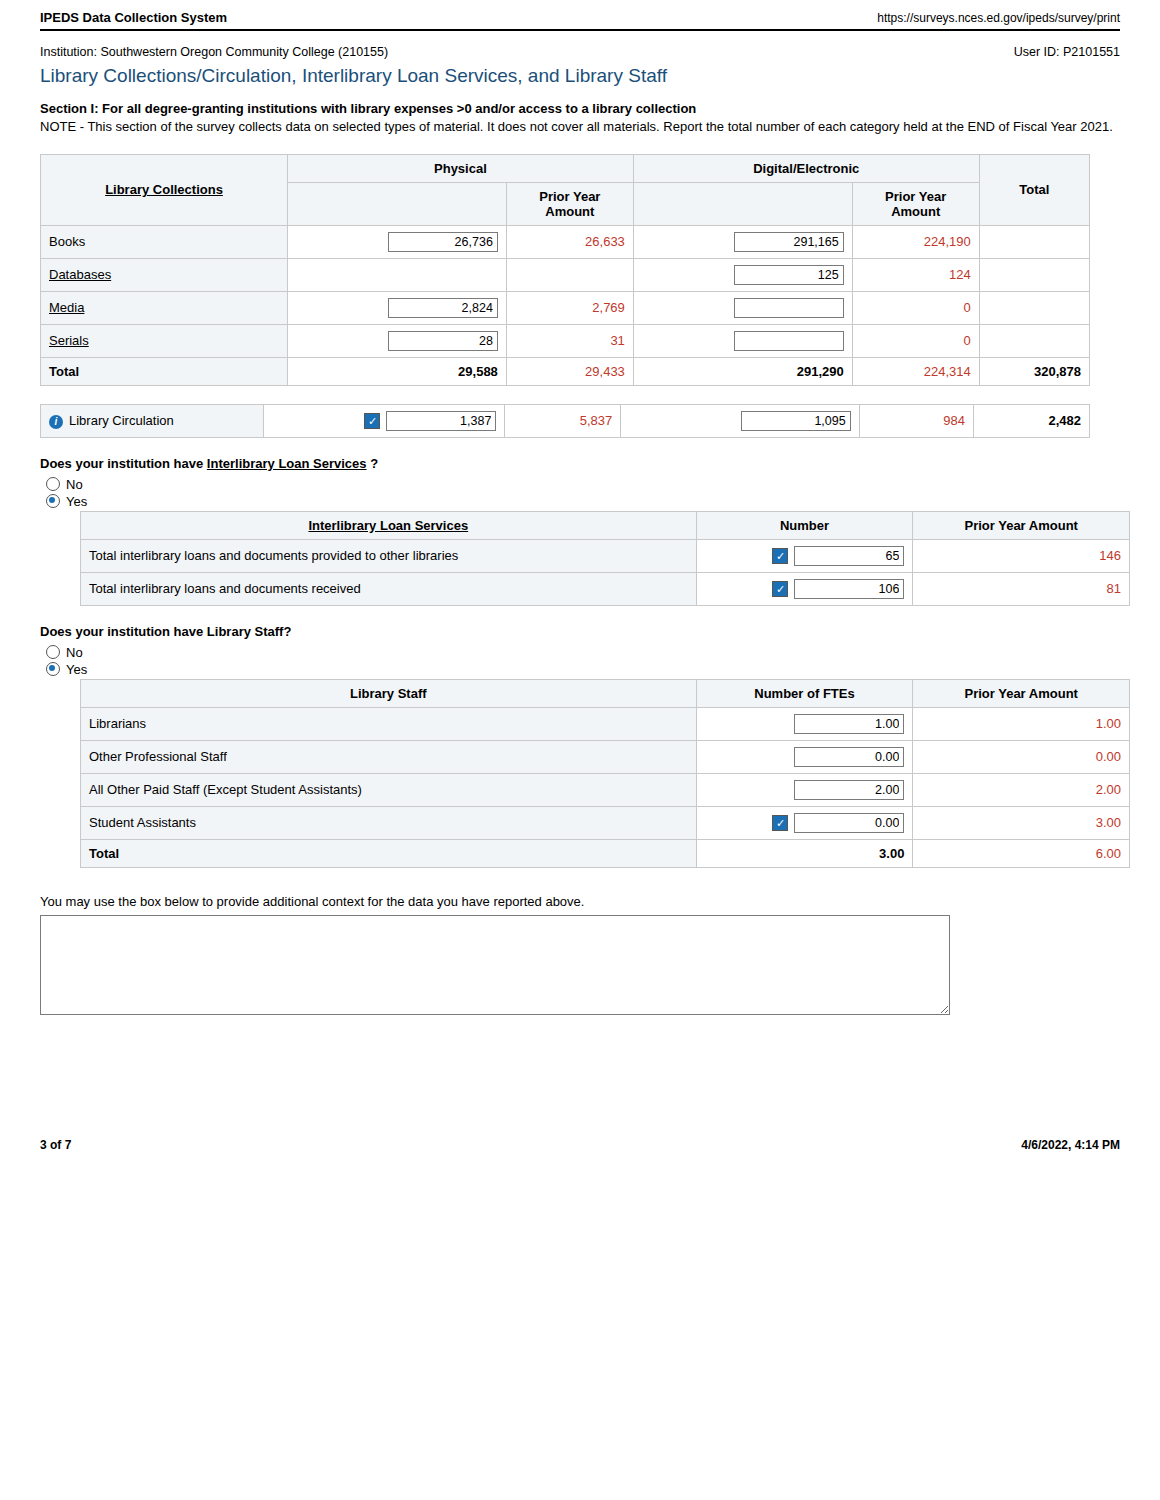IPEDS Data Collection System https://surveys.nces.ed.gov/ipeds/survey/print
Institution: Southwestern Oregon Community College (210155) User ID: P2101551
Library Collections/Circulation, Interlibrary Loan Services, and Library Staff
Section I: For all degree-granting institutions with library expenses >0 and/or access to a library collection
NOTE - This section of the survey collects data on selected types of material. It does not cover all materials. Report the total number of each category held at the END of Fiscal Year 2021.
| Library Collections | Physical | Digital/Electronic | Total |
| --- | --- | --- | --- |
| | Prior Year Amount | | Prior Year Amount |
| Books | | 26,633 | | 224,190 | |
| Databases | | | | 124 | |
| Media | | 2,769 | | 0 | |
| Serials | | 31 | | 0 | |
| Total | 29,588 | 29,433 | 291,290 | 224,314 | 320,878 |
| i Library Circulation | ✓ | 5,837 | | 984 | 2,482 |
Does your institution have Interlibrary Loan Services ?
No
Yes
| Interlibrary Loan Services | Number | Prior Year Amount |
| --- | --- | --- |
| Total interlibrary loans and documents provided to other libraries | ✓ | 146 |
| Total interlibrary loans and documents received | ✓ | 81 |
Does your institution have Library Staff?
No
Yes
| Library Staff | Number of FTEs | Prior Year Amount |
| --- | --- | --- |
| Librarians | | 1.00 |
| Other Professional Staff | | 0.00 |
| All Other Paid Staff (Except Student Assistants) | | 2.00 |
| Student Assistants | ✓ | 3.00 |
| Total | 3.00 | 6.00 |
You may use the box below to provide additional context for the data you have reported above.
3 of 7 4/6/2022, 4:14 PM